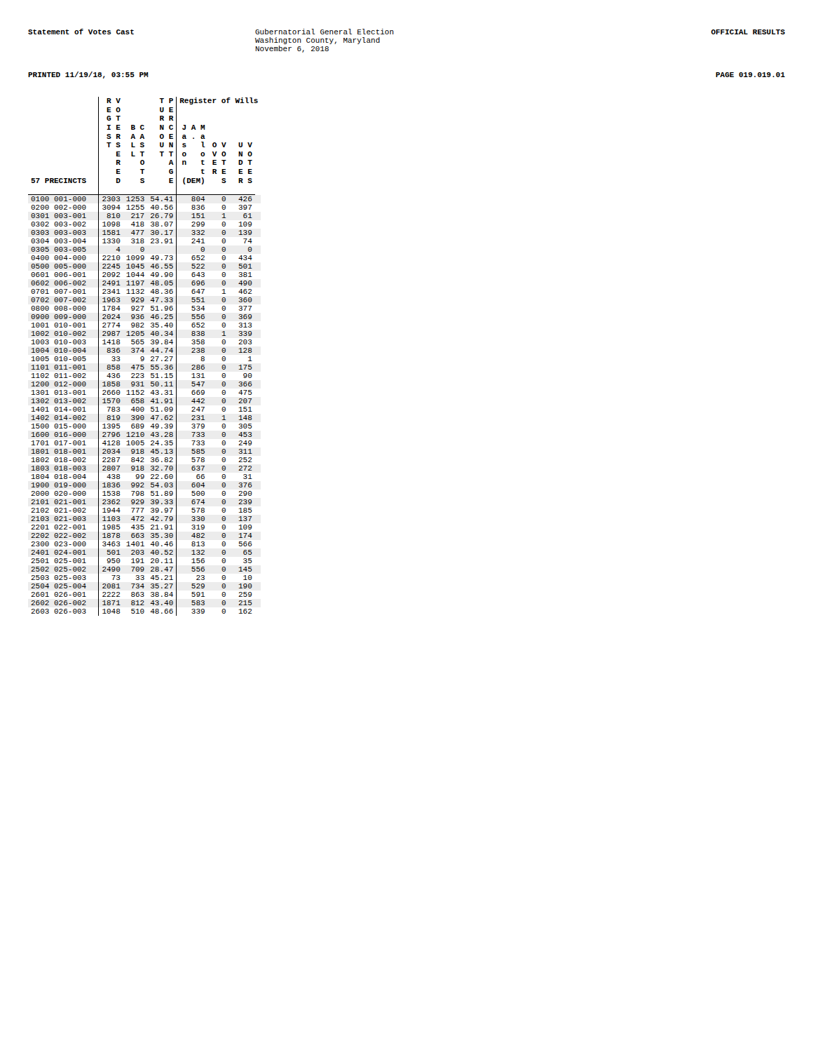Statement of Votes Cast
Gubernatorial General Election
Washington County, Maryland
November 6, 2018
OFFICIAL RESULTS
PRINTED 11/19/18, 03:55 PM
PAGE 019.019.01
| | R V | | T P | Register of Wills |
| --- | --- | --- | --- | --- |
| | E O | | U E | | | | |
| | G T | | R R | | | | |
| | I E | B C | N C | J A M | | | |
| | S R | A A | O E | a . a | | | |
| | T S | L S | U N | s l | O V | U V | |
| | E | L T | T T | o o | V O | N O | |
| | R | O | A | n t | E T | D T | |
| | E | T | G | t | R E | E E | |
| 57 PRECINCTS | D | S | E | (DEM) | S | R S | |
| 0100 001-000 | 2303 | 1253 | 54.41 | 804 | 0 | 426 | |
| 0200 002-000 | 3094 | 1255 | 40.56 | 836 | 0 | 397 | |
| 0301 003-001 | 810 | 217 | 26.79 | 151 | 1 | 61 | |
| 0302 003-002 | 1098 | 418 | 38.07 | 299 | 0 | 109 | |
| 0303 003-003 | 1581 | 477 | 30.17 | 332 | 0 | 139 | |
| 0304 003-004 | 1330 | 318 | 23.91 | 241 | 0 | 74 | |
| 0305 003-005 | 4 | 0 | | 0 | 0 | 0 | |
| 0400 004-000 | 2210 | 1099 | 49.73 | 652 | 0 | 434 | |
| 0500 005-000 | 2245 | 1045 | 46.55 | 522 | 0 | 501 | |
| 0601 006-001 | 2092 | 1044 | 49.90 | 643 | 0 | 381 | |
| 0602 006-002 | 2491 | 1197 | 48.05 | 696 | 0 | 490 | |
| 0701 007-001 | 2341 | 1132 | 48.36 | 647 | 1 | 462 | |
| 0702 007-002 | 1963 | 929 | 47.33 | 551 | 0 | 360 | |
| 0800 008-000 | 1784 | 927 | 51.96 | 534 | 0 | 377 | |
| 0900 009-000 | 2024 | 936 | 46.25 | 556 | 0 | 369 | |
| 1001 010-001 | 2774 | 982 | 35.40 | 652 | 0 | 313 | |
| 1002 010-002 | 2987 | 1205 | 40.34 | 838 | 1 | 339 | |
| 1003 010-003 | 1418 | 565 | 39.84 | 358 | 0 | 203 | |
| 1004 010-004 | 836 | 374 | 44.74 | 238 | 0 | 128 | |
| 1005 010-005 | 33 | 9 | 27.27 | 8 | 0 | 1 | |
| 1101 011-001 | 858 | 475 | 55.36 | 286 | 0 | 175 | |
| 1102 011-002 | 436 | 223 | 51.15 | 131 | 0 | 90 | |
| 1200 012-000 | 1858 | 931 | 50.11 | 547 | 0 | 366 | |
| 1301 013-001 | 2660 | 1152 | 43.31 | 669 | 0 | 475 | |
| 1302 013-002 | 1570 | 658 | 41.91 | 442 | 0 | 207 | |
| 1401 014-001 | 783 | 400 | 51.09 | 247 | 0 | 151 | |
| 1402 014-002 | 819 | 390 | 47.62 | 231 | 1 | 148 | |
| 1500 015-000 | 1395 | 689 | 49.39 | 379 | 0 | 305 | |
| 1600 016-000 | 2796 | 1210 | 43.28 | 733 | 0 | 453 | |
| 1701 017-001 | 4128 | 1005 | 24.35 | 733 | 0 | 249 | |
| 1801 018-001 | 2034 | 918 | 45.13 | 585 | 0 | 311 | |
| 1802 018-002 | 2287 | 842 | 36.82 | 578 | 0 | 252 | |
| 1803 018-003 | 2807 | 918 | 32.70 | 637 | 0 | 272 | |
| 1804 018-004 | 438 | 99 | 22.60 | 66 | 0 | 31 | |
| 1900 019-000 | 1836 | 992 | 54.03 | 604 | 0 | 376 | |
| 2000 020-000 | 1538 | 798 | 51.89 | 500 | 0 | 290 | |
| 2101 021-001 | 2362 | 929 | 39.33 | 674 | 0 | 239 | |
| 2102 021-002 | 1944 | 777 | 39.97 | 578 | 0 | 185 | |
| 2103 021-003 | 1103 | 472 | 42.79 | 330 | 0 | 137 | |
| 2201 022-001 | 1985 | 435 | 21.91 | 319 | 0 | 109 | |
| 2202 022-002 | 1878 | 663 | 35.30 | 482 | 0 | 174 | |
| 2300 023-000 | 3463 | 1401 | 40.46 | 813 | 0 | 566 | |
| 2401 024-001 | 501 | 203 | 40.52 | 132 | 0 | 65 | |
| 2501 025-001 | 950 | 191 | 20.11 | 156 | 0 | 35 | |
| 2502 025-002 | 2490 | 709 | 28.47 | 556 | 0 | 145 | |
| 2503 025-003 | 73 | 33 | 45.21 | 23 | 0 | 10 | |
| 2504 025-004 | 2081 | 734 | 35.27 | 529 | 0 | 190 | |
| 2601 026-001 | 2222 | 863 | 38.84 | 591 | 0 | 259 | |
| 2602 026-002 | 1871 | 812 | 43.40 | 583 | 0 | 215 | |
| 2603 026-003 | 1048 | 510 | 48.66 | 339 | 0 | 162 | |